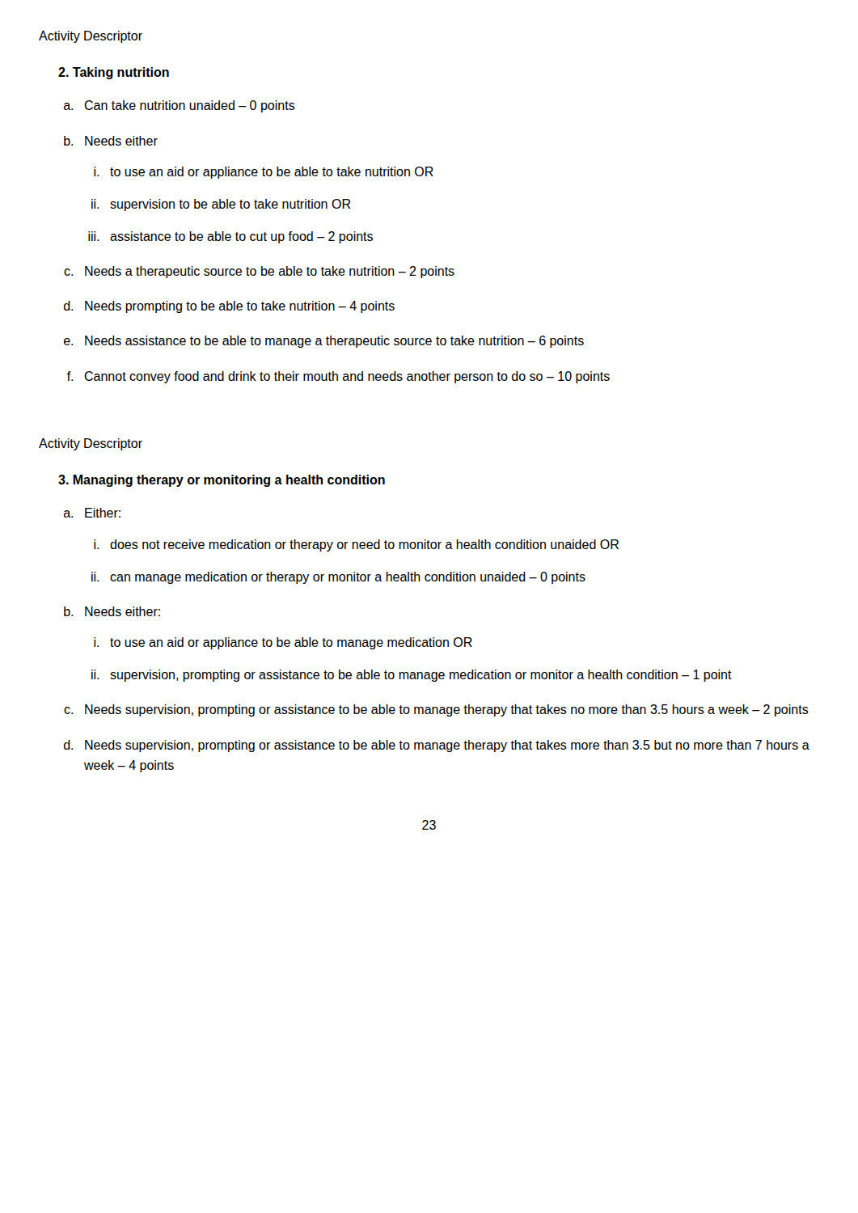Activity Descriptor
2. Taking nutrition
Can take nutrition unaided – 0 points
Needs either
to use an aid or appliance to be able to take nutrition OR
supervision to be able to take nutrition OR
assistance to be able to cut up food – 2 points
Needs a therapeutic source to be able to take nutrition – 2 points
Needs prompting to be able to take nutrition – 4 points
Needs assistance to be able to manage a therapeutic source to take nutrition – 6 points
Cannot convey food and drink to their mouth and needs another person to do so – 10 points
Activity Descriptor
3. Managing therapy or monitoring a health condition
Either:
does not receive medication or therapy or need to monitor a health condition unaided OR
can manage medication or therapy or monitor a health condition unaided – 0 points
Needs either:
to use an aid or appliance to be able to manage medication OR
supervision, prompting or assistance to be able to manage medication or monitor a health condition – 1 point
Needs supervision, prompting or assistance to be able to manage therapy that takes no more than 3.5 hours a week – 2 points
Needs supervision, prompting or assistance to be able to manage therapy that takes more than 3.5 but no more than 7 hours a week – 4 points
23